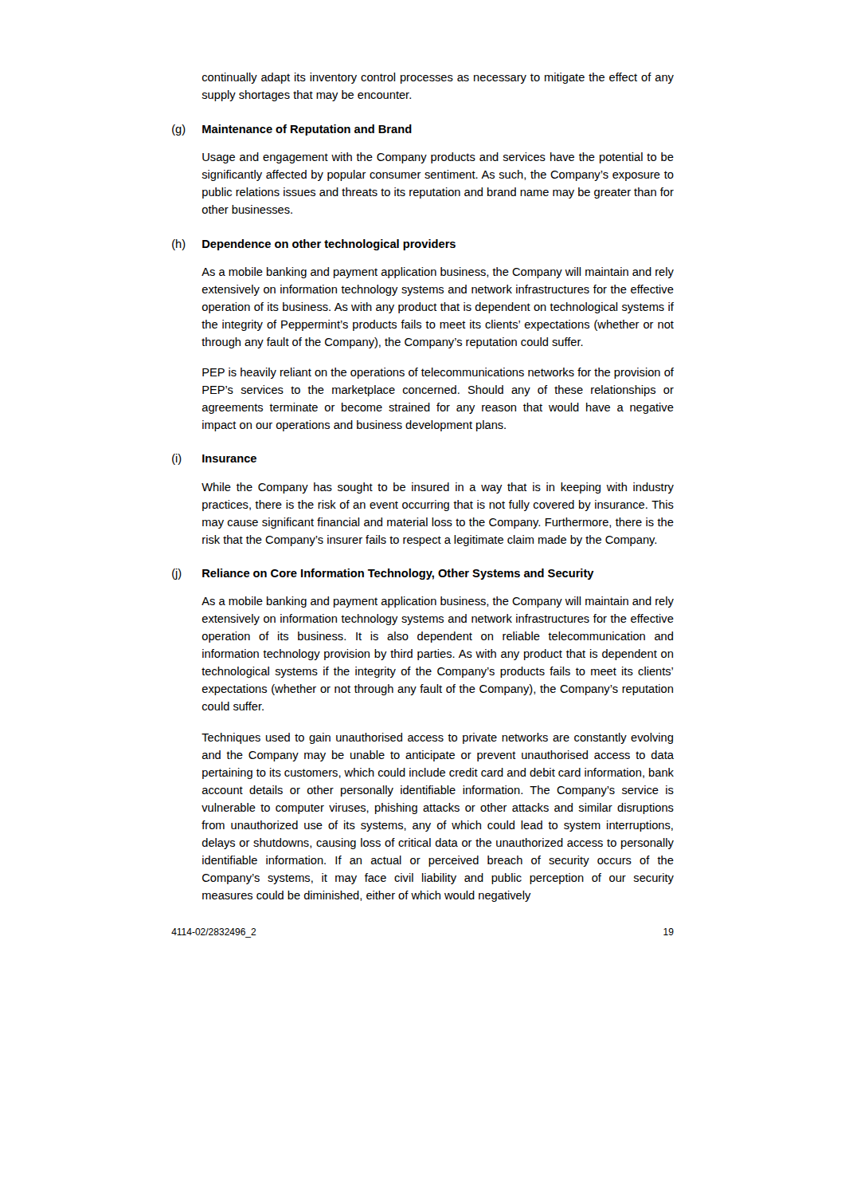continually adapt its inventory control processes as necessary to mitigate the effect of any supply shortages that may be encounter.
(g)
Maintenance of Reputation and Brand
Usage and engagement with the Company products and services have the potential to be significantly affected by popular consumer sentiment. As such, the Company’s exposure to public relations issues and threats to its reputation and brand name may be greater than for other businesses.
(h)
Dependence on other technological providers
As a mobile banking and payment application business, the Company will maintain and rely extensively on information technology systems and network infrastructures for the effective operation of its business. As with any product that is dependent on technological systems if the integrity of Peppermint’s products fails to meet its clients’ expectations (whether or not through any fault of the Company), the Company’s reputation could suffer.
PEP is heavily reliant on the operations of telecommunications networks for the provision of PEP’s services to the marketplace concerned. Should any of these relationships or agreements terminate or become strained for any reason that would have a negative impact on our operations and business development plans.
(i)
Insurance
While the Company has sought to be insured in a way that is in keeping with industry practices, there is the risk of an event occurring that is not fully covered by insurance. This may cause significant financial and material loss to the Company. Furthermore, there is the risk that the Company’s insurer fails to respect a legitimate claim made by the Company.
(j)
Reliance on Core Information Technology, Other Systems and Security
As a mobile banking and payment application business, the Company will maintain and rely extensively on information technology systems and network infrastructures for the effective operation of its business. It is also dependent on reliable telecommunication and information technology provision by third parties. As with any product that is dependent on technological systems if the integrity of the Company’s products fails to meet its clients’ expectations (whether or not through any fault of the Company), the Company’s reputation could suffer.
Techniques used to gain unauthorised access to private networks are constantly evolving and the Company may be unable to anticipate or prevent unauthorised access to data pertaining to its customers, which could include credit card and debit card information, bank account details or other personally identifiable information. The Company’s service is vulnerable to computer viruses, phishing attacks or other attacks and similar disruptions from unauthorized use of its systems, any of which could lead to system interruptions, delays or shutdowns, causing loss of critical data or the unauthorized access to personally identifiable information. If an actual or perceived breach of security occurs of the Company’s systems, it may face civil liability and public perception of our security measures could be diminished, either of which would negatively
4114-02/2832496_2 19